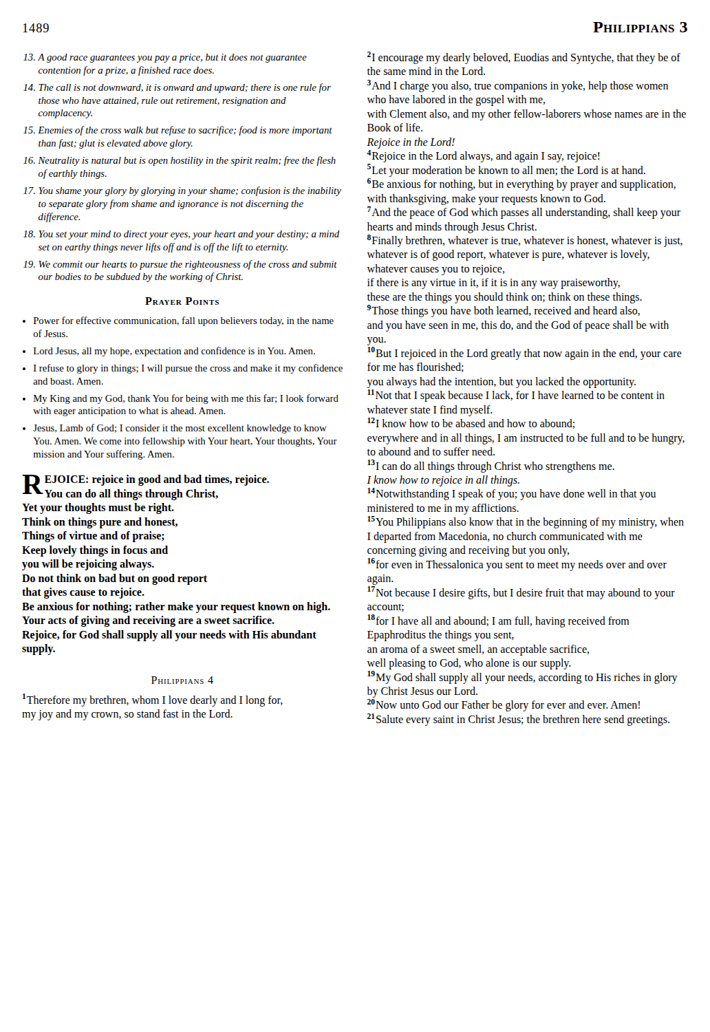1489 Philippians 3
A good race guarantees you pay a price, but it does not guarantee contention for a prize, a finished race does.
The call is not downward, it is onward and upward; there is one rule for those who have attained, rule out retirement, resignation and complacency.
Enemies of the cross walk but refuse to sacrifice; food is more important than fast; glut is elevated above glory.
Neutrality is natural but is open hostility in the spirit realm; free the flesh of earthly things.
You shame your glory by glorying in your shame; confusion is the inability to separate glory from shame and ignorance is not discerning the difference.
You set your mind to direct your eyes, your heart and your destiny; a mind set on earthy things never lifts off and is off the lift to eternity.
We commit our hearts to pursue the righteousness of the cross and submit our bodies to be subdued by the working of Christ.
Prayer Points
Power for effective communication, fall upon believers today, in the name of Jesus.
Lord Jesus, all my hope, expectation and confidence is in You. Amen.
I refuse to glory in things; I will pursue the cross and make it my confidence and boast. Amen.
My King and my God, thank You for being with me this far; I look forward with eager anticipation to what is ahead. Amen.
Jesus, Lamb of God; I consider it the most excellent knowledge to know You. Amen. We come into fellowship with Your heart, Your thoughts, Your mission and Your suffering. Amen.
REJOICE: rejoice in good and bad times, rejoice.
You can do all things through Christ,
Yet your thoughts must be right.
Think on things pure and honest,
Things of virtue and of praise;
Keep lovely things in focus and
you will be rejoicing always.
Do not think on bad but on good report
that gives cause to rejoice.
Be anxious for nothing; rather make your request known on high.
Your acts of giving and receiving are a sweet sacrifice.
Rejoice, for God shall supply all your needs with His abundant supply.
Philippians 4
1 Therefore my brethren, whom I love dearly and I long for,
my joy and my crown, so stand fast in the Lord.
2 I encourage my dearly beloved, Euodias and Syntyche, that they be of the same mind in the Lord.
3 And I charge you also, true companions in yoke, help those women who have labored in the gospel with me,
with Clement also, and my other fellow-laborers whose names are in the Book of life.
Rejoice in the Lord!
4 Rejoice in the Lord always, and again I say, rejoice!
5 Let your moderation be known to all men; the Lord is at hand.
6 Be anxious for nothing, but in everything by prayer and supplication, with thanksgiving, make your requests known to God.
7 And the peace of God which passes all understanding, shall keep your hearts and minds through Jesus Christ.
8 Finally brethren, whatever is true, whatever is honest, whatever is just, whatever is of good report, whatever is pure, whatever is lovely, whatever causes you to rejoice,
if there is any virtue in it, if it is in any way praiseworthy,
these are the things you should think on; think on these things.
9 Those things you have both learned, received and heard also,
and you have seen in me, this do, and the God of peace shall be with you.
10 But I rejoiced in the Lord greatly that now again in the end, your care for me has flourished;
you always had the intention, but you lacked the opportunity.
11 Not that I speak because I lack, for I have learned to be content in whatever state I find myself.
12 I know how to be abased and how to abound;
everywhere and in all things, I am instructed to be full and to be hungry, to abound and to suffer need.
13 I can do all things through Christ who strengthens me.
I know how to rejoice in all things.
14 Notwithstanding I speak of you; you have done well in that you ministered to me in my afflictions.
15 You Philippians also know that in the beginning of my ministry, when I departed from Macedonia, no church communicated with me concerning giving and receiving but you only,
16for even in Thessalonica you sent to meet my needs over and over again.
17 Not because I desire gifts, but I desire fruit that may abound to your account;
18for I have all and abound; I am full, having received from Epaphroditus the things you sent,
an aroma of a sweet smell, an acceptable sacrifice,
well pleasing to God, who alone is our supply.
19 My God shall supply all your needs, according to His riches in glory by Christ Jesus our Lord.
20 Now unto God our Father be glory for ever and ever. Amen!
21 Salute every saint in Christ Jesus; the brethren here send greetings.